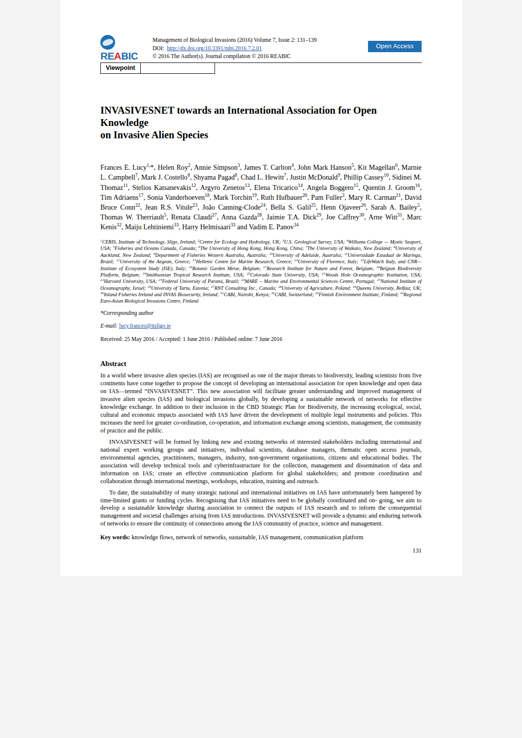REABIC
Management of Biological Invasions (2016) Volume 7, Issue 2: 131–139
DOI: http://dx.doi.org/10.3391/mbi.2016.7.2.01
© 2016 The Author(s). Journal compilation © 2016 REABIC
Open Access
Viewpoint
INVASIVESNET towards an International Association for Open Knowledge
on Invasive Alien Species
Frances E. Lucy1,*, Helen Roy2, Annie Simpson3, James T. Carlton4, John Mark Hanson5, Kit Magellan6, Marnie L. Campbell7, Mark J. Costello8, Shyama Pagad8, Chad L. Hewitt7, Justin McDonald9, Phillip Cassey10, Sidinei M. Thomaz11, Stelios Katsanevakis12, Argyro Zenetos13, Elena Tricarico14, Angela Boggero15, Quentin J. Groom16, Tim Adriaens17, Sonia Vanderhoeven18, Mark Torchin19, Ruth Hufbauer20, Pam Fuller3, Mary R. Carman21, David Bruce Conn22, Jean R.S. Vitule23, João Canning-Clode24, Bella S. Galil25, Henn Ojaveer26, Sarah A. Bailey5, Thomas W. Therriault5, Renata Claudi27, Anna Gazda28, Jaimie T.A. Dick29, Joe Caffrey30, Arne Witt31, Marc Kenis32, Maiju Lehtiniemi33, Harry Helmisaari33 and Vadim E. Panov34
1CERIS, Institute of Technology, Sligo, Ireland; 2Centre for Ecology and Hydrology, UK; 3U.S. Geological Survey, USA; 4Williams College — Mystic Seaport, USA; 5Fisheries and Oceans Canada, Canada; 6The University of Hong Kong, Hong Kong, China; 7The University of Waikato, New Zealand; 8University of Auckland, New Zealand; 9Department of Fisheries Western Australia, Australia; 10University of Adelaide, Australia; 11Universidade Estadual de Maringa, Brazil; 12University of the Aegean, Greece; 13Hellenic Centre for Marine Research, Greece; 14University of Florence, Italy; 15LifeWatch Italy, and CNR— Institute of Ecosystem Study (ISE), Italy; 16Botanic Garden Meise, Belgium; 17Research Institute for Nature and Forest, Belgium; 18Belgian Biodiversity Platform, Belgium; 19Smithsonian Tropical Research Institute, USA; 20Colorado State University, USA; 21Woods Hole Oceanographic Institution, USA; 22Harvard University, USA; 23Federal University of Paraná, Brazil; 24MARE – Marine and Environmental Sciences Centre, Portugal; 25National Institute of Oceanography, Israel; 26University of Tartu, Estonia; 27RNT Consulting Inc., Canada; 28University of Agriculture, Poland; 29Queens University, Belfast, UK; 30Inland Fisheries Ireland and INVAS Biosecurity, Ireland; 31CABI, Nairobi, Kenya; 32CABI, Switzerland; 33Finnish Environment Institute, Finland; 34Regional Euro-Asian Biological Invasions Centre, Finland
*Corresponding author
E-mail: lucy.frances@itsligo.ie
Received: 25 May 2016 / Accepted: 1 June 2016 / Published online: 7 June 2016
Abstract
In a world where invasive alien species (IAS) are recognised as one of the major threats to biodiversity, leading scientists from five continents have come together to propose the concept of developing an international association for open knowledge and open data on IAS—termed “INVASIVESNET”. This new association will facilitate greater understanding and improved management of invasive alien species (IAS) and biological invasions globally, by developing a sustainable network of networks for effective knowledge exchange. In addition to their inclusion in the CBD Strategic Plan for Biodiversity, the increasing ecological, social, cultural and economic impacts associated with IAS have driven the development of multiple legal instruments and policies. This increases the need for greater co-ordination, co-operation, and information exchange among scientists, management, the community of practice and the public.
INVASIVESNET will be formed by linking new and existing networks of interested stakeholders including international and national expert working groups and initiatives, individual scientists, database managers, thematic open access journals, environmental agencies, practitioners, managers, industry, non-government organisations, citizens and educational bodies. The association will develop technical tools and cyberinfrastructure for the collection, management and dissemination of data and information on IAS; create an effective communication platform for global stakeholders; and promote coordination and collaboration through international meetings, workshops, education, training and outreach.
To date, the sustainability of many strategic national and international initiatives on IAS have unfortunately been hampered by time-limited grants or funding cycles. Recognising that IAS initiatives need to be globally coordinated and on- going, we aim to develop a sustainable knowledge sharing association to connect the outputs of IAS research and to inform the consequential management and societal challenges arising from IAS introductions. INVASIVESNET will provide a dynamic and enduring network of networks to ensure the continuity of connections among the IAS community of practice, science and management.
Key words: knowledge flows, network of networks, sustainable, IAS management, communication platform
131